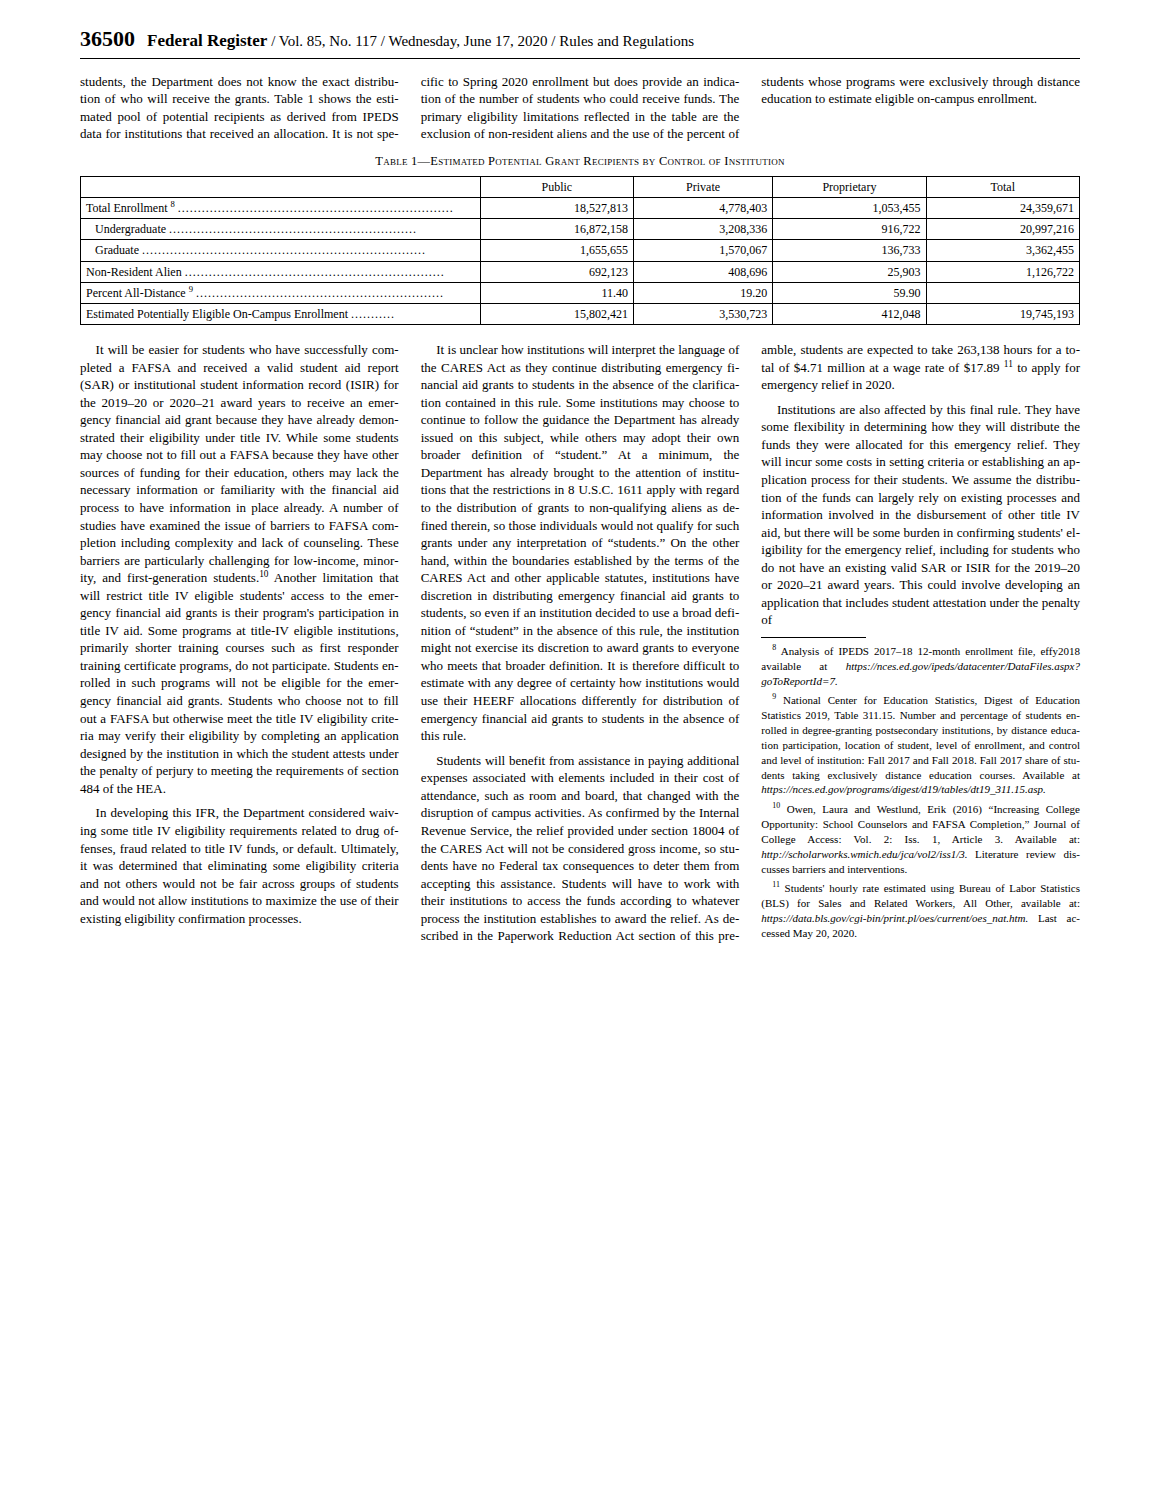36500
Federal Register / Vol. 85, No. 117 / Wednesday, June 17, 2020 / Rules and Regulations
students, the Department does not know the exact distribution of who will receive the grants. Table 1 shows the estimated pool of potential recipients as derived from IPEDS data for institutions that received an allocation. It is not specific to Spring 2020 enrollment but does provide an indication of the number of students who could receive funds. The primary eligibility limitations reflected in the table are the exclusion of non-resident aliens and the use of the percent of students whose programs were exclusively through distance education to estimate eligible on-campus enrollment.
Table 1—Estimated Potential Grant Recipients by Control of Institution
| | Public | Private | Proprietary | Total |
| --- | --- | --- | --- | --- |
| Total Enrollment 8 ..................................................................... | 18,527,813 | 4,778,403 | 1,053,455 | 24,359,671 |
| Undergraduate .............................................................. | 16,872,158 | 3,208,336 | 916,722 | 20,997,216 |
| Graduate ....................................................................... | 1,655,655 | 1,570,067 | 136,733 | 3,362,455 |
| Non-Resident Alien ................................................................. | 692,123 | 408,696 | 25,903 | 1,126,722 |
| Percent All-Distance 9 .............................................................. | 11.40 | 19.20 | 59.90 | |
| Estimated Potentially Eligible On-Campus Enrollment ........... | 15,802,421 | 3,530,723 | 412,048 | 19,745,193 |
It will be easier for students who have successfully completed a FAFSA and received a valid student aid report (SAR) or institutional student information record (ISIR) for the 2019–20 or 2020–21 award years to receive an emergency financial aid grant because they have already demonstrated their eligibility under title IV. While some students may choose not to fill out a FAFSA because they have other sources of funding for their education, others may lack the necessary information or familiarity with the financial aid process to have information in place already. A number of studies have examined the issue of barriers to FAFSA completion including complexity and lack of counseling. These barriers are particularly challenging for low-income, minority, and first-generation students.10 Another limitation that will restrict title IV eligible students' access to the emergency financial aid grants is their program's participation in title IV aid. Some programs at title-IV eligible institutions, primarily shorter training courses such as first responder training certificate programs, do not participate. Students enrolled in such programs will not be eligible for the emergency financial aid grants. Students who choose not to fill out a FAFSA but otherwise meet the title IV eligibility criteria may verify their eligibility by completing an application designed by the institution in which the student attests under the penalty of perjury to meeting the requirements of section 484 of the HEA.
In developing this IFR, the Department considered waiving some title IV eligibility requirements related to drug offenses, fraud related to title IV funds, or default. Ultimately, it was determined that eliminating some eligibility criteria and not others would not be fair across groups of students and would not allow institutions to maximize the use of their existing eligibility confirmation processes.
It is unclear how institutions will interpret the language of the CARES Act as they continue distributing emergency financial aid grants to students in the absence of the clarification contained in this rule. Some institutions may choose to continue to follow the guidance the Department has already issued on this subject, while others may adopt their own broader definition of “student.” At a minimum, the Department has already brought to the attention of institutions that the restrictions in 8 U.S.C. 1611 apply with regard to the distribution of grants to non-qualifying aliens as defined therein, so those individuals would not qualify for such grants under any interpretation of “students.” On the other hand, within the boundaries established by the terms of the CARES Act and other applicable statutes, institutions have discretion in distributing emergency financial aid grants to students, so even if an institution decided to use a broad definition of “student” in the absence of this rule, the institution might not exercise its discretion to award grants to everyone who meets that broader definition. It is therefore difficult to estimate with any degree of certainty how institutions would use their HEERF allocations differently for distribution of emergency financial aid grants to students in the absence of this rule.
Students will benefit from assistance in paying additional expenses associated with elements included in their cost of attendance, such as room and board, that changed with the disruption of campus activities. As confirmed by the Internal Revenue Service, the relief provided under section 18004 of the CARES Act will not be considered gross income, so students have no Federal tax consequences to deter them from accepting this assistance. Students will have to work with their institutions to access the funds according to whatever process the institution establishes to award the relief. As described in the Paperwork Reduction Act section of this preamble, students are expected to take 263,138 hours for a total of $4.71 million at a wage rate of $17.89 11 to apply for emergency relief in 2020.
Institutions are also affected by this final rule. They have some flexibility in determining how they will distribute the funds they were allocated for this emergency relief. They will incur some costs in setting criteria or establishing an application process for their students. We assume the distribution of the funds can largely rely on existing processes and information involved in the disbursement of other title IV aid, but there will be some burden in confirming students' eligibility for the emergency relief, including for students who do not have an existing valid SAR or ISIR for the 2019–20 or 2020–21 award years. This could involve developing an application that includes student attestation under the penalty of
8 Analysis of IPEDS 2017–18 12-month enrollment file, effy2018 available at https://nces.ed.gov/ipeds/datacenter/DataFiles.aspx?goToReportId=7.
9 National Center for Education Statistics, Digest of Education Statistics 2019, Table 311.15. Number and percentage of students enrolled in degree-granting postsecondary institutions, by distance education participation, location of student, level of enrollment, and control and level of institution: Fall 2017 and Fall 2018. Fall 2017 share of students taking exclusively distance education courses. Available at https://nces.ed.gov/programs/digest/d19/tables/dt19_311.15.asp.
10 Owen, Laura and Westlund, Erik (2016) “Increasing College Opportunity: School Counselors and FAFSA Completion,” Journal of College Access: Vol. 2: Iss. 1, Article 3. Available at: http://scholarworks.wmich.edu/jca/vol2/iss1/3. Literature review discusses barriers and interventions.
11 Students' hourly rate estimated using Bureau of Labor Statistics (BLS) for Sales and Related Workers, All Other, available at: https://data.bls.gov/cgi-bin/print.pl/oes/current/oes_nat.htm. Last accessed May 20, 2020.